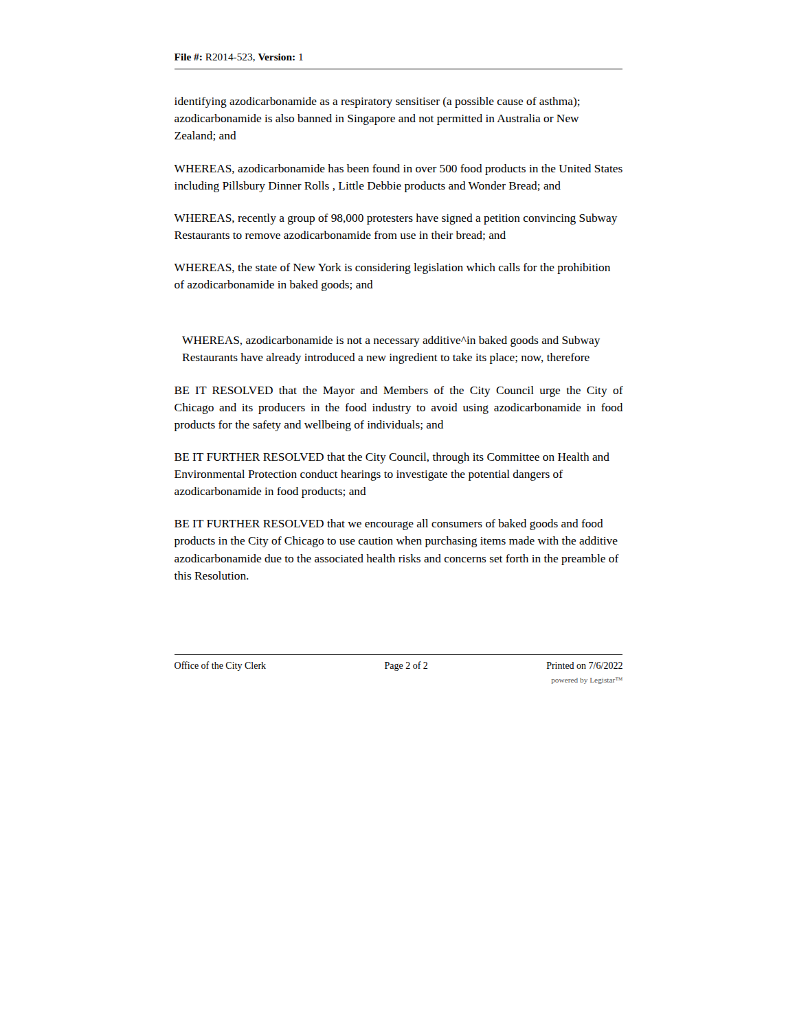File #: R2014-523, Version: 1
identifying azodicarbonamide as a respiratory sensitiser (a possible cause of asthma); azodicarbonamide is also banned in Singapore and not permitted in Australia or New Zealand; and
WHEREAS, azodicarbonamide has been found in over 500 food products in the United States including Pillsbury Dinner Rolls , Little Debbie products and Wonder Bread; and
WHEREAS, recently a group of 98,000 protesters have signed a petition convincing Subway Restaurants to remove azodicarbonamide from use in their bread; and
WHEREAS, the state of New York is considering legislation which calls for the prohibition of azodicarbonamide in baked goods; and
WHEREAS, azodicarbonamide is not a necessary additive^in baked goods and Subway Restaurants have already introduced a new ingredient to take its place; now, therefore
BE IT RESOLVED that the Mayor and Members of the City Council urge the City of Chicago and its producers in the food industry to avoid using azodicarbonamide in food products for the safety and wellbeing of individuals; and
BE IT FURTHER RESOLVED that the City Council, through its Committee on Health and Environmental Protection conduct hearings to investigate the potential dangers of azodicarbonamide in food products; and
BE IT FURTHER RESOLVED that we encourage all consumers of baked goods and food products in the City of Chicago to use caution when purchasing items made with the additive azodicarbonamide due to the associated health risks and concerns set forth in the preamble of this Resolution.
Office of the City Clerk
Page 2 of 2
Printed on 7/6/2022 powered by Legistar™